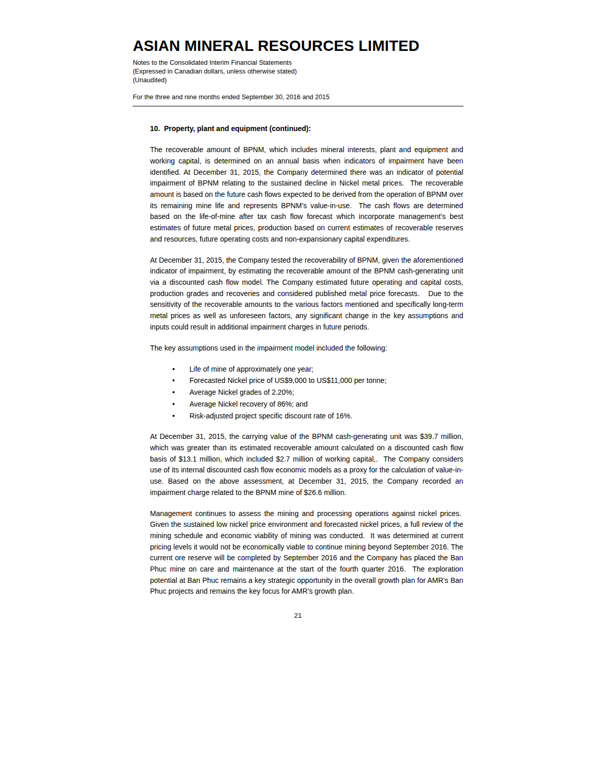ASIAN MINERAL RESOURCES LIMITED
Notes to the Consolidated Interim Financial Statements
(Expressed in Canadian dollars, unless otherwise stated)
(Unaudited)
For the three and nine months ended September 30, 2016 and 2015
10. Property, plant and equipment (continued):
The recoverable amount of BPNM, which includes mineral interests, plant and equipment and working capital, is determined on an annual basis when indicators of impairment have been identified. At December 31, 2015, the Company determined there was an indicator of potential impairment of BPNM relating to the sustained decline in Nickel metal prices. The recoverable amount is based on the future cash flows expected to be derived from the operation of BPNM over its remaining mine life and represents BPNM’s value-in-use. The cash flows are determined based on the life-of-mine after tax cash flow forecast which incorporate management’s best estimates of future metal prices, production based on current estimates of recoverable reserves and resources, future operating costs and non-expansionary capital expenditures.
At December 31, 2015, the Company tested the recoverability of BPNM, given the aforementioned indicator of impairment, by estimating the recoverable amount of the BPNM cash-generating unit via a discounted cash flow model. The Company estimated future operating and capital costs, production grades and recoveries and considered published metal price forecasts. Due to the sensitivity of the recoverable amounts to the various factors mentioned and specifically long-term metal prices as well as unforeseen factors, any significant change in the key assumptions and inputs could result in additional impairment charges in future periods.
The key assumptions used in the impairment model included the following:
Life of mine of approximately one year;
Forecasted Nickel price of US$9,000 to US$11,000 per tonne;
Average Nickel grades of 2.20%;
Average Nickel recovery of 86%; and
Risk-adjusted project specific discount rate of 16%.
At December 31, 2015, the carrying value of the BPNM cash-generating unit was $39.7 million, which was greater than its estimated recoverable amount calculated on a discounted cash flow basis of $13.1 million, which included $2.7 million of working capital,. The Company considers use of its internal discounted cash flow economic models as a proxy for the calculation of value-in-use. Based on the above assessment, at December 31, 2015, the Company recorded an impairment charge related to the BPNM mine of $26.6 million.
Management continues to assess the mining and processing operations against nickel prices. Given the sustained low nickel price environment and forecasted nickel prices, a full review of the mining schedule and economic viability of mining was conducted. It was determined at current pricing levels it would not be economically viable to continue mining beyond September 2016. The current ore reserve will be completed by September 2016 and the Company has placed the Ban Phuc mine on care and maintenance at the start of the fourth quarter 2016. The exploration potential at Ban Phuc remains a key strategic opportunity in the overall growth plan for AMR’s Ban Phuc projects and remains the key focus for AMR’s growth plan.
21